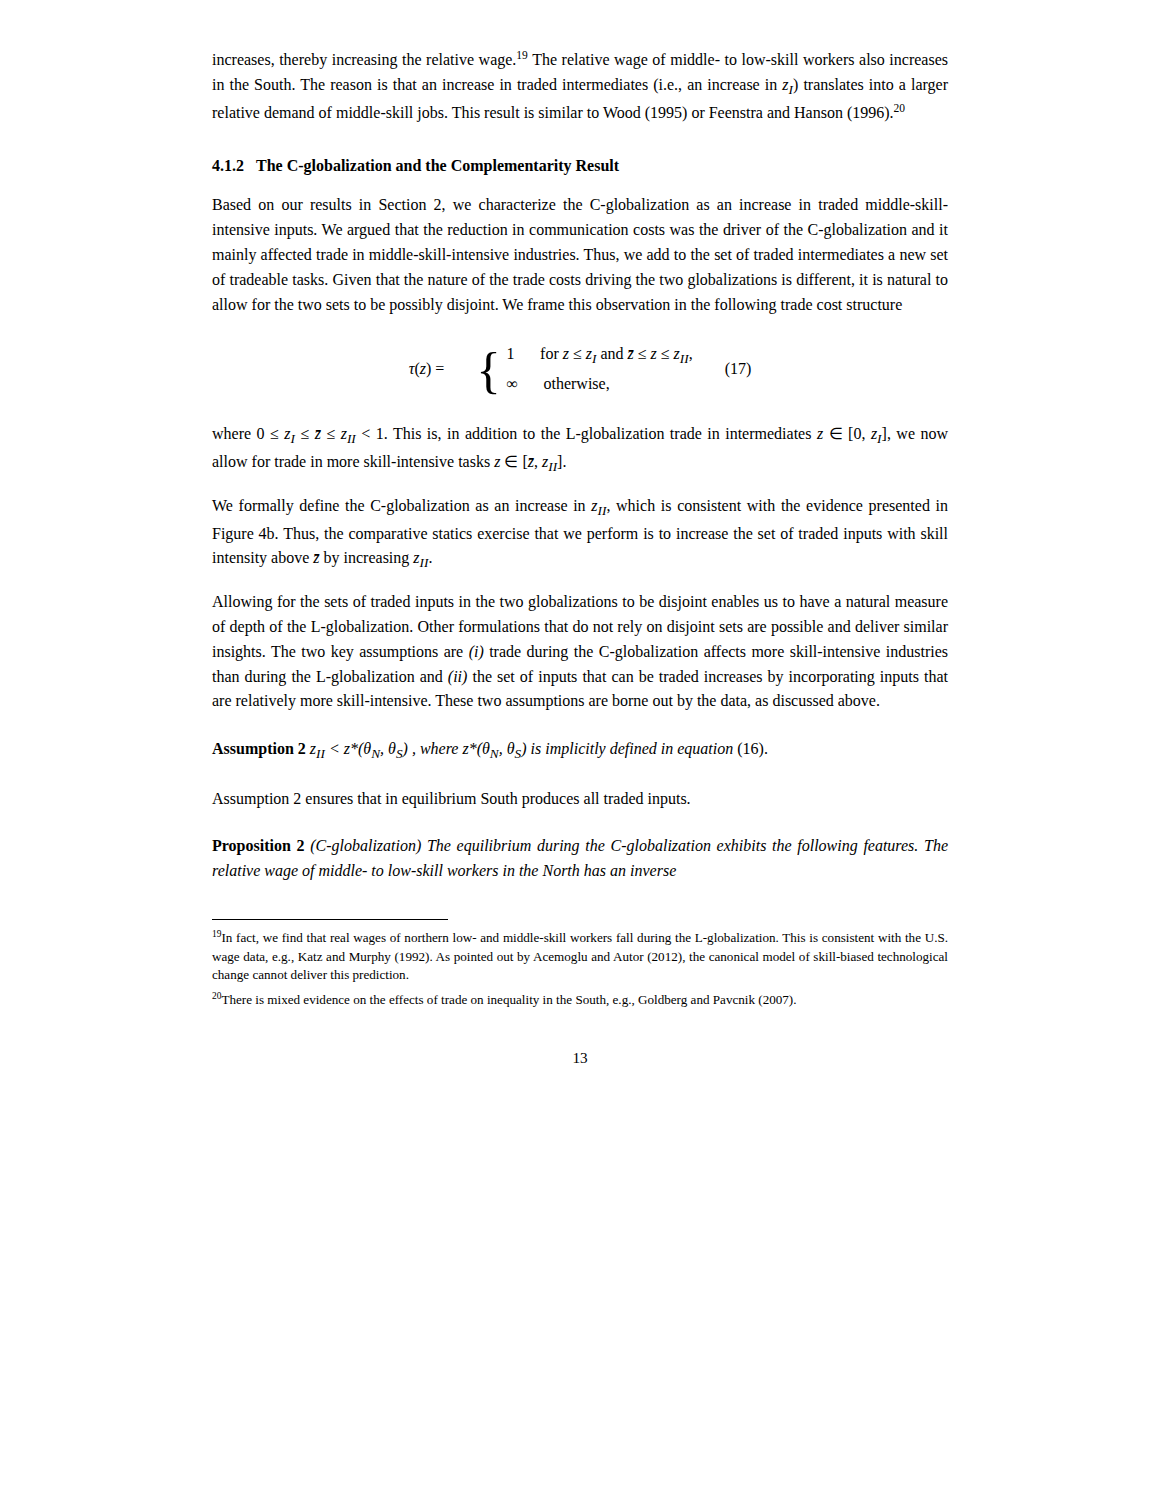increases, thereby increasing the relative wage.19 The relative wage of middle- to low-skill workers also increases in the South. The reason is that an increase in traded intermediates (i.e., an increase in zI) translates into a larger relative demand of middle-skill jobs. This result is similar to Wood (1995) or Feenstra and Hanson (1996).20
4.1.2 The C-globalization and the Complementarity Result
Based on our results in Section 2, we characterize the C-globalization as an increase in traded middle-skill-intensive inputs. We argued that the reduction in communication costs was the driver of the C-globalization and it mainly affected trade in middle-skill-intensive industries. Thus, we add to the set of traded intermediates a new set of tradeable tasks. Given that the nature of the trade costs driving the two globalizations is different, it is natural to allow for the two sets to be possibly disjoint. We frame this observation in the following trade cost structure
τ(z) = { 1for z ≤ zI and z̄ ≤ z ≤ zII, ∞otherwise, (17)
where 0 ≤ zI ≤ z̄ ≤ zII < 1. This is, in addition to the L-globalization trade in intermediates z ∈ [0, zI], we now allow for trade in more skill-intensive tasks z ∈ [z̄, zII].
We formally define the C-globalization as an increase in zII, which is consistent with the evidence presented in Figure 4b. Thus, the comparative statics exercise that we perform is to increase the set of traded inputs with skill intensity above z̄ by increasing zII.
Allowing for the sets of traded inputs in the two globalizations to be disjoint enables us to have a natural measure of depth of the L-globalization. Other formulations that do not rely on disjoint sets are possible and deliver similar insights. The two key assumptions are (i) trade during the C-globalization affects more skill-intensive industries than during the L-globalization and (ii) the set of inputs that can be traded increases by incorporating inputs that are relatively more skill-intensive. These two assumptions are borne out by the data, as discussed above.
Assumption 2 zII < z*(θN, θS) , where z*(θN, θS) is implicitly defined in equation (16).
Assumption 2 ensures that in equilibrium South produces all traded inputs.
Proposition 2 (C-globalization) The equilibrium during the C-globalization exhibits the following features. The relative wage of middle- to low-skill workers in the North has an inverse
19In fact, we find that real wages of northern low- and middle-skill workers fall during the L-globalization. This is consistent with the U.S. wage data, e.g., Katz and Murphy (1992). As pointed out by Acemoglu and Autor (2012), the canonical model of skill-biased technological change cannot deliver this prediction.
20There is mixed evidence on the effects of trade on inequality in the South, e.g., Goldberg and Pavcnik (2007).
13